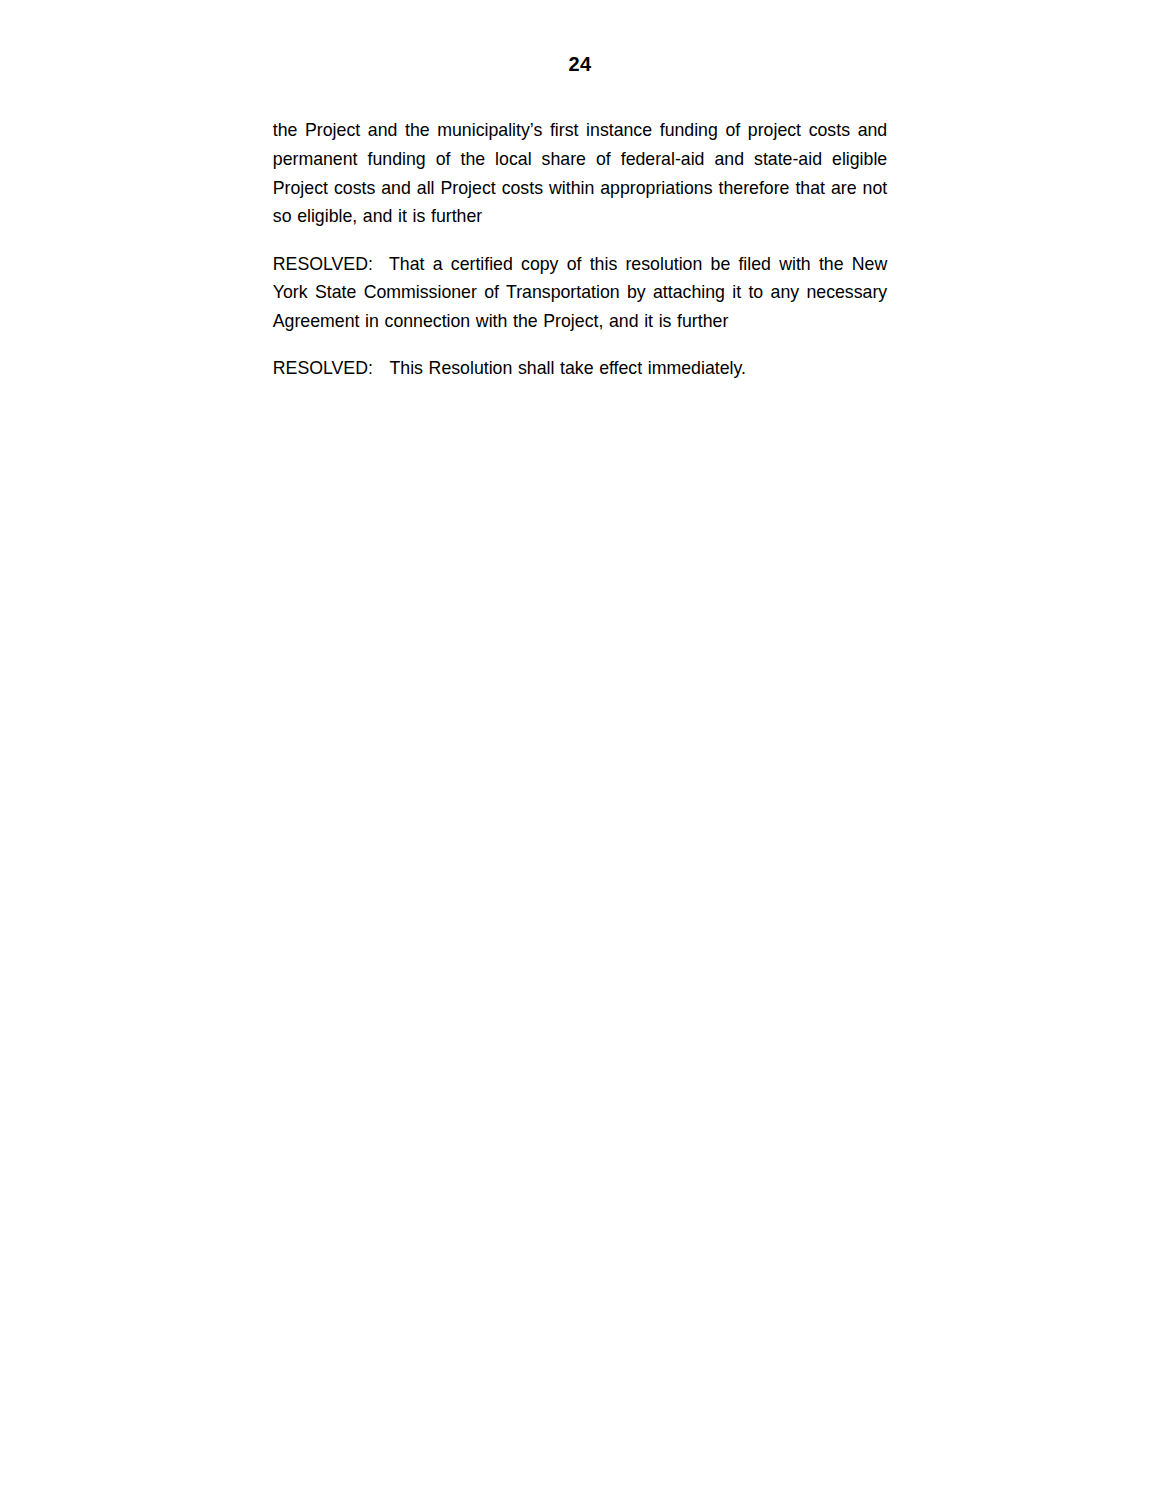24
the Project and the municipality’s first instance funding of project costs and permanent funding of the local share of federal-aid and state-aid eligible Project costs and all Project costs within appropriations therefore that are not so eligible, and it is further
RESOLVED: That a certified copy of this resolution be filed with the New York State Commissioner of Transportation by attaching it to any necessary Agreement in connection with the Project, and it is further
RESOLVED: This Resolution shall take effect immediately.